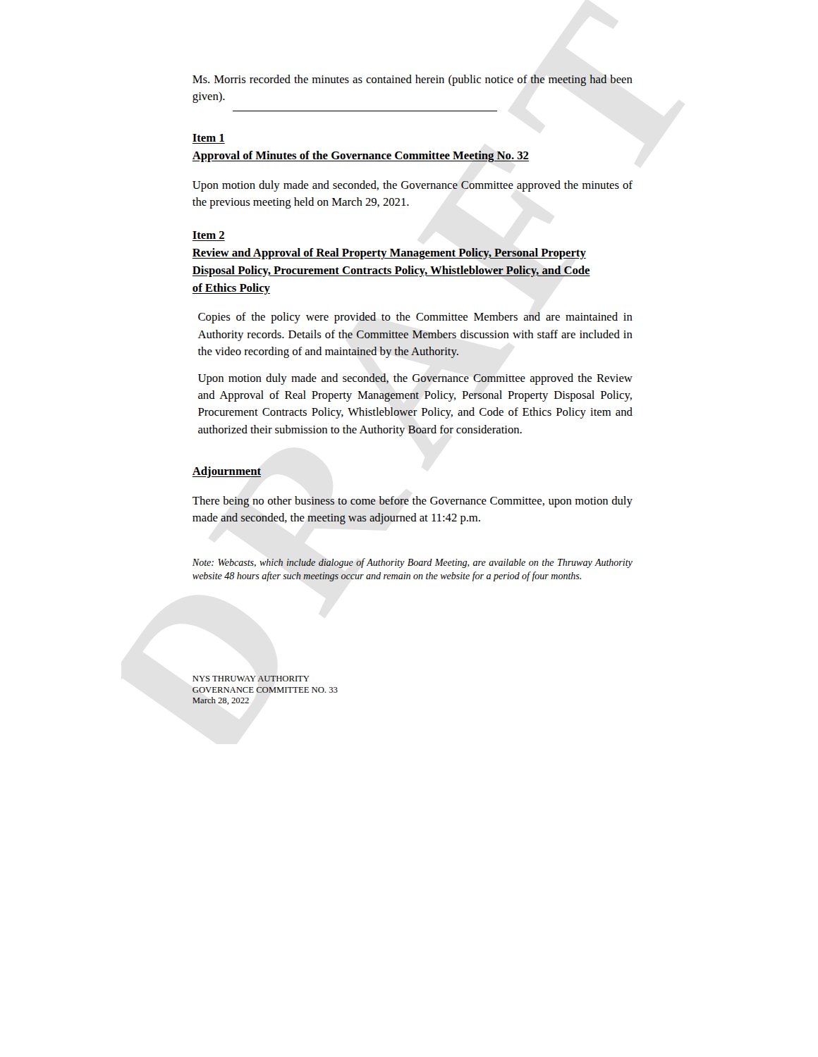DRAFT
Ms. Morris recorded the minutes as contained herein (public notice of the meeting had been given).
Item 1
Approval of Minutes of the Governance Committee Meeting No. 32
Upon motion duly made and seconded, the Governance Committee approved the minutes of the previous meeting held on March 29, 2021.
Item 2
Review and Approval of Real Property Management Policy, Personal Property
Disposal Policy, Procurement Contracts Policy, Whistleblower Policy, and Code
of Ethics Policy
Copies of the policy were provided to the Committee Members and are maintained in Authority records. Details of the Committee Members discussion with staff are included in the video recording of and maintained by the Authority.
Upon motion duly made and seconded, the Governance Committee approved the Review and Approval of Real Property Management Policy, Personal Property Disposal Policy, Procurement Contracts Policy, Whistleblower Policy, and Code of Ethics Policy item and authorized their submission to the Authority Board for consideration.
Adjournment
There being no other business to come before the Governance Committee, upon motion duly made and seconded, the meeting was adjourned at 11:42 p.m.
Note: Webcasts, which include dialogue of Authority Board Meeting, are available on the Thruway Authority website 48 hours after such meetings occur and remain on the website for a period of four months.
NYS Thruway Authority
Governance Committee No. 33
March 28, 2022